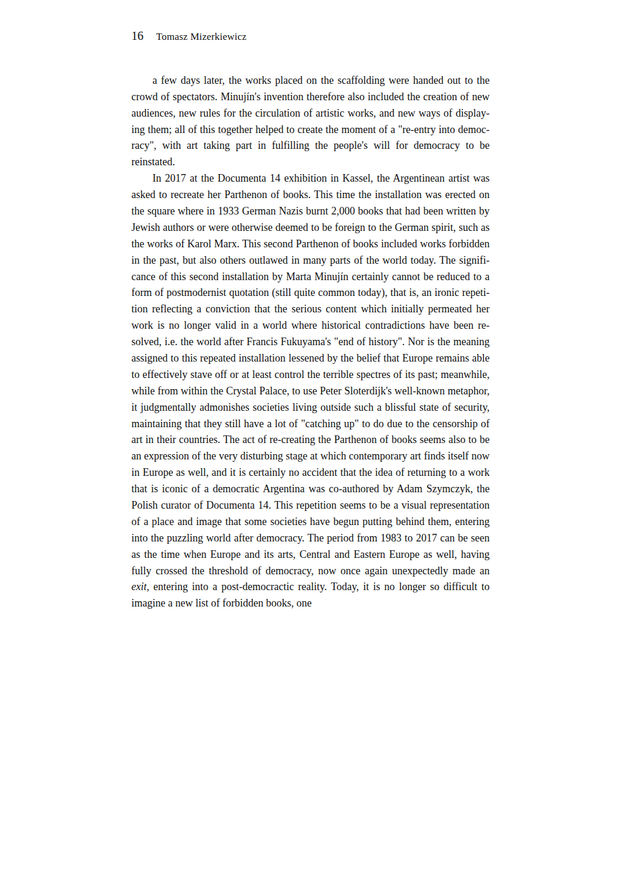16 Tomasz Mizerkiewicz
a few days later, the works placed on the scaffolding were handed out to the crowd of spectators. Minujín's invention therefore also included the creation of new audiences, new rules for the circulation of artistic works, and new ways of displaying them; all of this together helped to create the moment of a "re-entry into democracy", with art taking part in fulfilling the people's will for democracy to be reinstated.
In 2017 at the Documenta 14 exhibition in Kassel, the Argentinean artist was asked to recreate her Parthenon of books. This time the installation was erected on the square where in 1933 German Nazis burnt 2,000 books that had been written by Jewish authors or were otherwise deemed to be foreign to the German spirit, such as the works of Karol Marx. This second Parthenon of books included works forbidden in the past, but also others outlawed in many parts of the world today. The significance of this second installation by Marta Minujín certainly cannot be reduced to a form of postmodernist quotation (still quite common today), that is, an ironic repetition reflecting a conviction that the serious content which initially permeated her work is no longer valid in a world where historical contradictions have been resolved, i.e. the world after Francis Fukuyama's "end of history". Nor is the meaning assigned to this repeated installation lessened by the belief that Europe remains able to effectively stave off or at least control the terrible spectres of its past; meanwhile, while from within the Crystal Palace, to use Peter Sloterdijk's well-known metaphor, it judgmentally admonishes societies living outside such a blissful state of security, maintaining that they still have a lot of "catching up" to do due to the censorship of art in their countries. The act of re-creating the Parthenon of books seems also to be an expression of the very disturbing stage at which contemporary art finds itself now in Europe as well, and it is certainly no accident that the idea of returning to a work that is iconic of a democratic Argentina was co-authored by Adam Szymczyk, the Polish curator of Documenta 14. This repetition seems to be a visual representation of a place and image that some societies have begun putting behind them, entering into the puzzling world after democracy. The period from 1983 to 2017 can be seen as the time when Europe and its arts, Central and Eastern Europe as well, having fully crossed the threshold of democracy, now once again unexpectedly made an exit, entering into a post-democractic reality. Today, it is no longer so difficult to imagine a new list of forbidden books, one